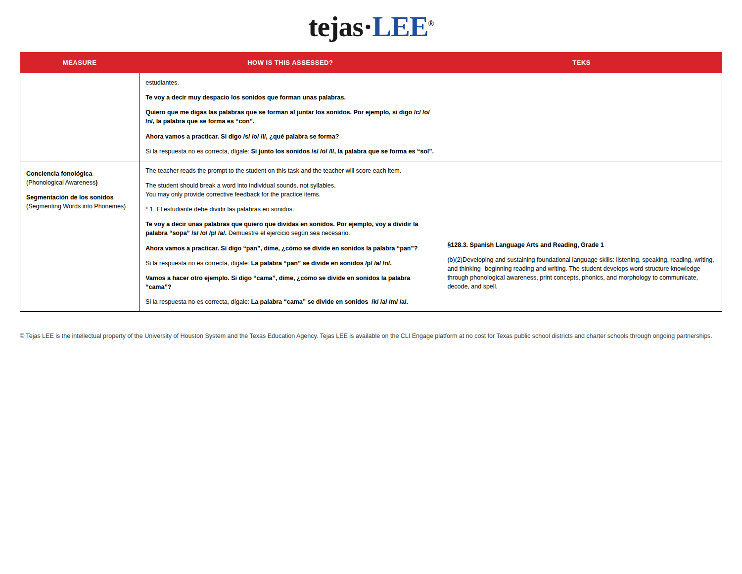tejas·LEE®
| MEASURE | HOW IS THIS ASSESSED? | TEKS |
| --- | --- | --- |
| | estudiantes. Te voy a decir muy despacio los sonidos que forman unas palabras. Quiero que me digas las palabras que se forman al juntar los sonidos. Por ejemplo, si digo /c/ /o/ /n/, la palabra que se forma es “con”. Ahora vamos a practicar. Si digo /s/ /o/ /l/, ¿qué palabra se forma? Si la respuesta no es correcta, dígale: Si junto los sonidos /s/ /o/ /l/, la palabra que se forma es “sol”. | |
| Conciencia fonológica (Phonological Awareness ) Segmentación de los sonidos (Segmenting Words into Phonemes) | The teacher reads the prompt to the student on this task and the teacher will score each item. The student should break a word into individual sounds, not syllables. You may only provide corrective feedback for the practice items. * 1. El estudiante debe dividir las palabras en sonidos. Te voy a decir unas palabras que quiero que dividas en sonidos. Por ejemplo, voy a dividir la palabra “sopa” /s/ /o/ /p/ /a/. Demuestre el ejercicio según sea necesario. Ahora vamos a practicar. Si digo “pan”, dime, ¿cómo se divide en sonidos la palabra “pan”? Si la respuesta no es correcta, dígale: La palabra “pan” se divide en sonidos /p/ /a/ /n/. Vamos a hacer otro ejemplo. Si digo “cama”, dime, ¿cómo se divide en sonidos la palabra “cama”? Si la respuesta no es correcta, dígale: La palabra “cama” se divide en sonidos /k/ /a/ /m/ /a/. | §128.3. Spanish Language Arts and Reading, Grade 1 (b)(2)Developing and sustaining foundational language skills: listening, speaking, reading, writing, and thinking--beginning reading and writing. The student develops word structure knowledge through phonological awareness, print concepts, phonics, and morphology to communicate, decode, and spell. |
© Tejas LEE is the intellectual property of the University of Houston System and the Texas Education Agency. Tejas LEE is available on the CLI Engage platform at no cost for Texas public school districts and charter schools through ongoing partnerships.